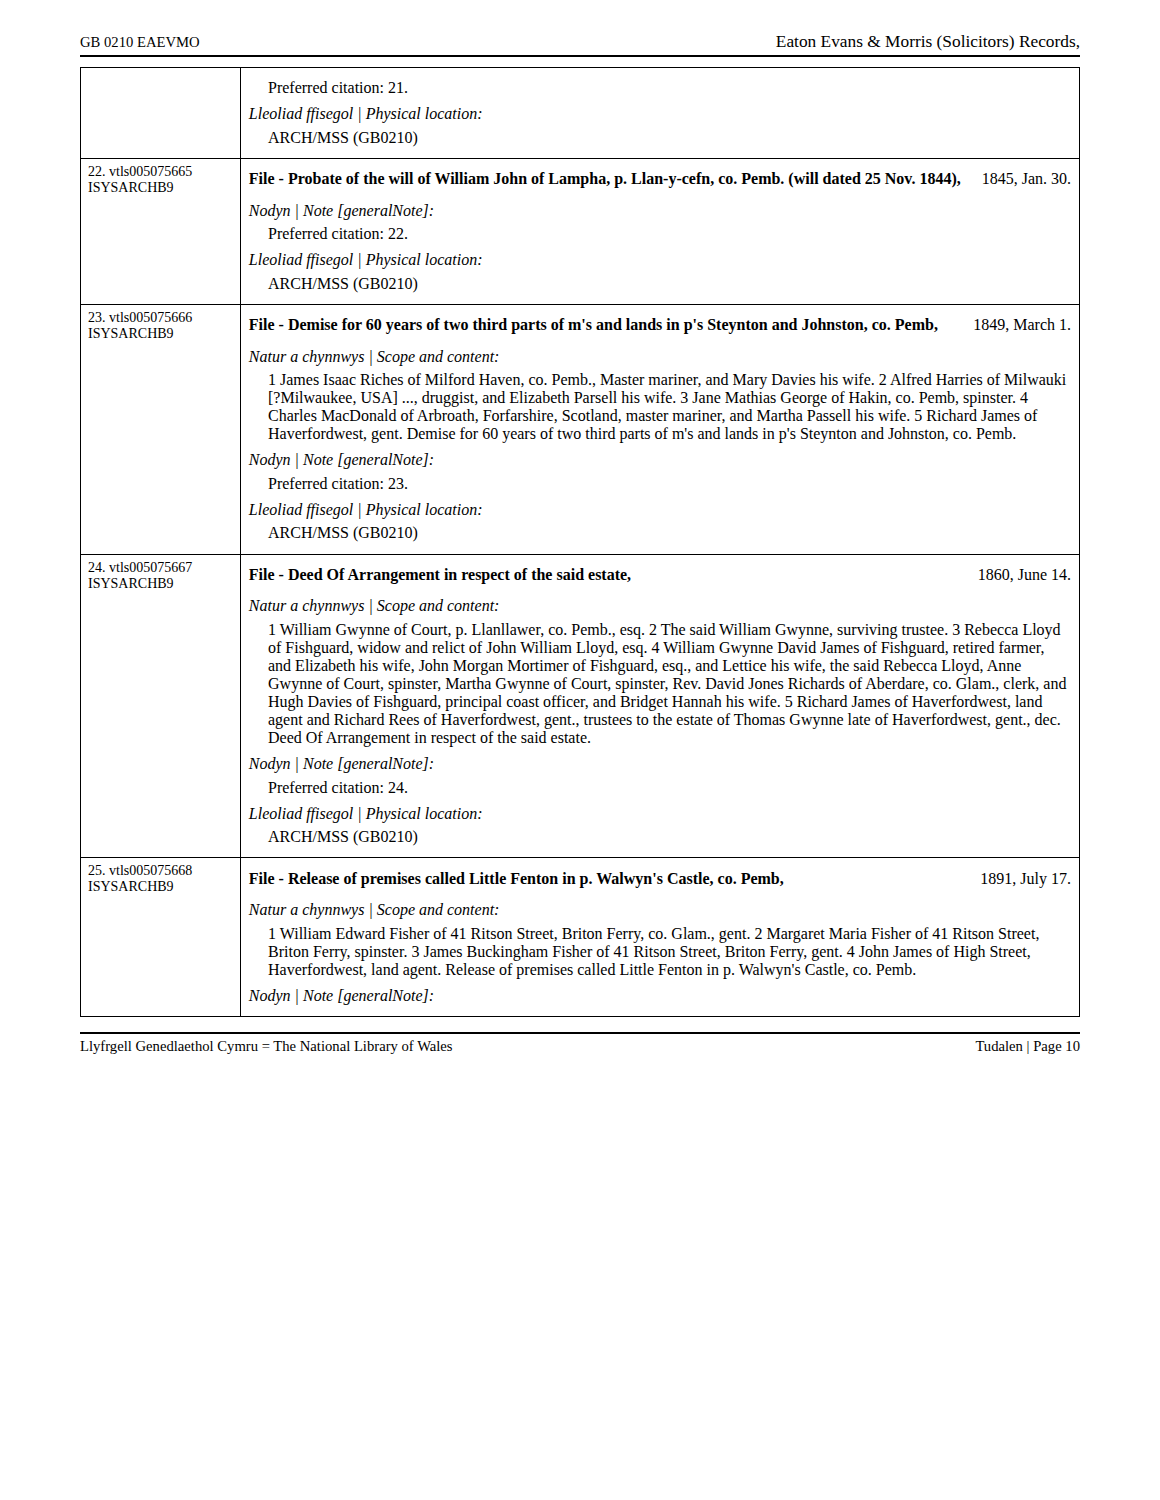GB 0210 EAEVMO
Eaton Evans & Morris (Solicitors) Records,
| | Preferred citation: 21. Lleoliad ffisegol / Physical location : ARCH/MSS (GB0210) |
| 22. vtls005075665 ISYSARCHB9 | File - Probate of the will of William John of Lampha, p. Llan-y-cefn, co. Pemb. (will dated 25 Nov. 1844), 1845, Jan. 30. Nodyn / Note [generalNote] : Preferred citation: 22. Lleoliad ffisegol / Physical location : ARCH/MSS (GB0210) |
| 23. vtls005075666 ISYSARCHB9 | File - Demise for 60 years of two third parts of m's and lands in p's Steynton and Johnston, co. Pemb, 1849, March 1. Natur a chynnwys / Scope and content : 1 James Isaac Riches of Milford Haven, co. Pemb., Master mariner, and Mary Davies his wife. 2 Alfred Harries of Milwauki [?Milwaukee, USA] ..., druggist, and Elizabeth Parsell his wife. 3 Jane Mathias George of Hakin, co. Pemb, spinster. 4 Charles MacDonald of Arbroath, Forfarshire, Scotland, master mariner, and Martha Passell his wife. 5 Richard James of Haverfordwest, gent. Demise for 60 years of two third parts of m's and lands in p's Steynton and Johnston, co. Pemb. Nodyn / Note [generalNote] : Preferred citation: 23. Lleoliad ffisegol / Physical location : ARCH/MSS (GB0210) |
| 24. vtls005075667 ISYSARCHB9 | File - Deed Of Arrangement in respect of the said estate, 1860, June 14. Natur a chynnwys / Scope and content : 1 William Gwynne of Court, p. Llanllawer, co. Pemb., esq. 2 The said William Gwynne, surviving trustee. 3 Rebecca Lloyd of Fishguard, widow and relict of John William Lloyd, esq. 4 William Gwynne David James of Fishguard, retired farmer, and Elizabeth his wife, John Morgan Mortimer of Fishguard, esq., and Lettice his wife, the said Rebecca Lloyd, Anne Gwynne of Court, spinster, Martha Gwynne of Court, spinster, Rev. David Jones Richards of Aberdare, co. Glam., clerk, and Hugh Davies of Fishguard, principal coast officer, and Bridget Hannah his wife. 5 Richard James of Haverfordwest, land agent and Richard Rees of Haverfordwest, gent., trustees to the estate of Thomas Gwynne late of Haverfordwest, gent., dec. Deed Of Arrangement in respect of the said estate. Nodyn / Note [generalNote] : Preferred citation: 24. Lleoliad ffisegol / Physical location : ARCH/MSS (GB0210) |
| 25. vtls005075668 ISYSARCHB9 | File - Release of premises called Little Fenton in p. Walwyn's Castle, co. Pemb, 1891, July 17. Natur a chynnwys / Scope and content : 1 William Edward Fisher of 41 Ritson Street, Briton Ferry, co. Glam., gent. 2 Margaret Maria Fisher of 41 Ritson Street, Briton Ferry, spinster. 3 James Buckingham Fisher of 41 Ritson Street, Briton Ferry, gent. 4 John James of High Street, Haverfordwest, land agent. Release of premises called Little Fenton in p. Walwyn's Castle, co. Pemb. Nodyn / Note [generalNote] : |
Llyfrgell Genedlaethol Cymru = The National Library of Wales
Tudalen | Page 10